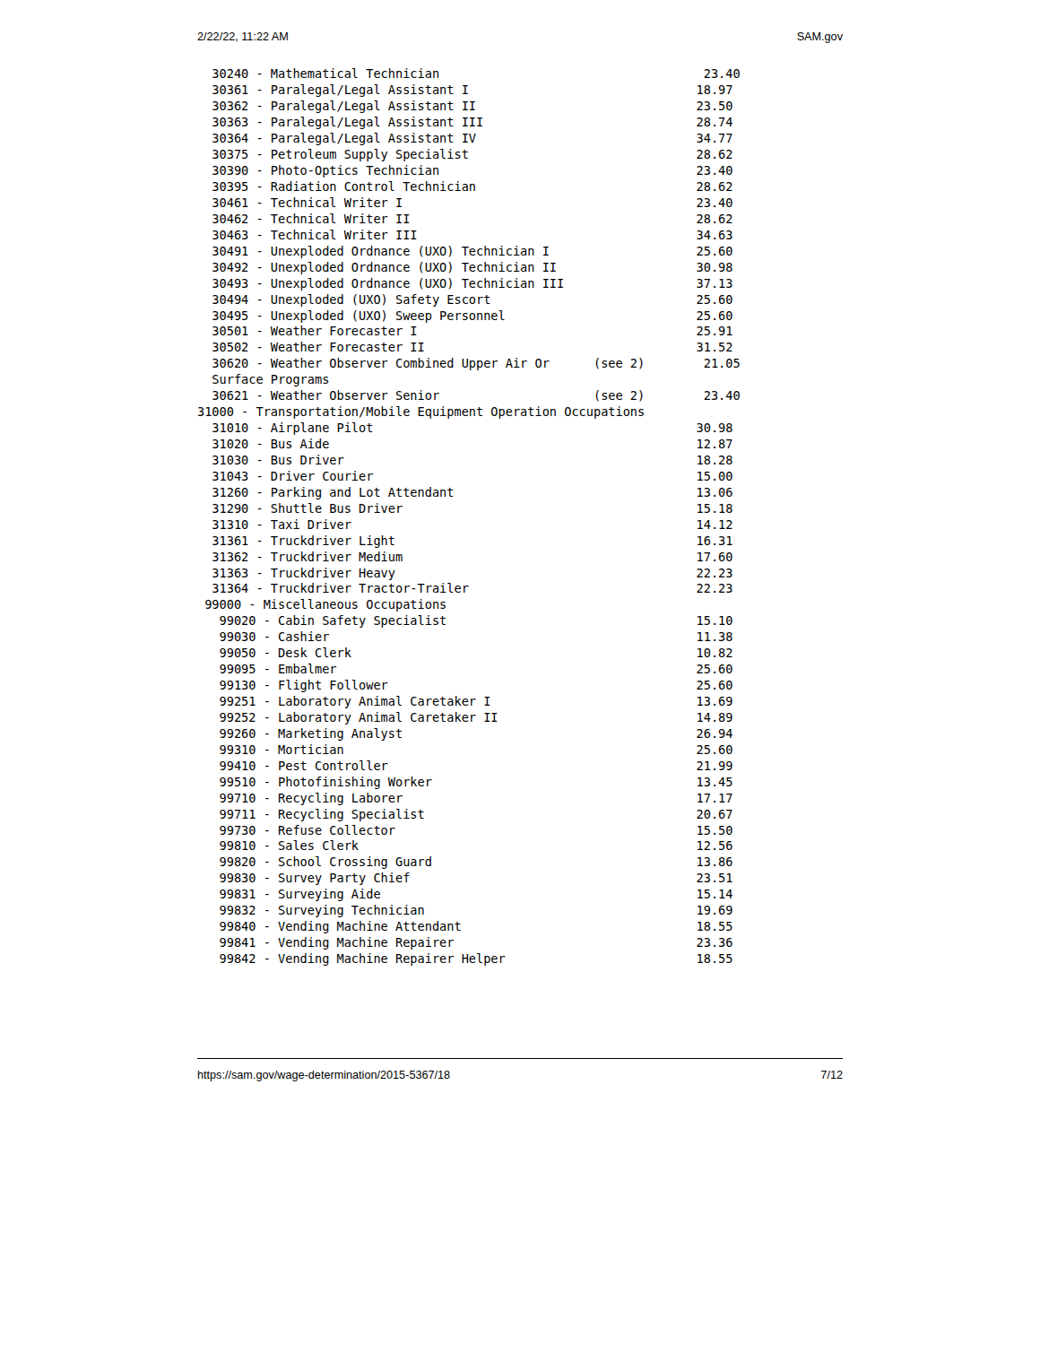2/22/22, 11:22 AM SAM.gov
  30240 - Mathematical Technician                                    23.40
  30361 - Paralegal/Legal Assistant I                               18.97
  30362 - Paralegal/Legal Assistant II                              23.50
  30363 - Paralegal/Legal Assistant III                             28.74
  30364 - Paralegal/Legal Assistant IV                              34.77
  30375 - Petroleum Supply Specialist                               28.62
  30390 - Photo-Optics Technician                                   23.40
  30395 - Radiation Control Technician                              28.62
  30461 - Technical Writer I                                        23.40
  30462 - Technical Writer II                                       28.62
  30463 - Technical Writer III                                      34.63
  30491 - Unexploded Ordnance (UXO) Technician I                    25.60
  30492 - Unexploded Ordnance (UXO) Technician II                   30.98
  30493 - Unexploded Ordnance (UXO) Technician III                  37.13
  30494 - Unexploded (UXO) Safety Escort                            25.60
  30495 - Unexploded (UXO) Sweep Personnel                          25.60
  30501 - Weather Forecaster I                                      25.91
  30502 - Weather Forecaster II                                     31.52
  30620 - Weather Observer Combined Upper Air Or      (see 2)        21.05
  Surface Programs
  30621 - Weather Observer Senior                     (see 2)        23.40
31000 - Transportation/Mobile Equipment Operation Occupations
  31010 - Airplane Pilot                                            30.98
  31020 - Bus Aide                                                  12.87
  31030 - Bus Driver                                                18.28
  31043 - Driver Courier                                            15.00
  31260 - Parking and Lot Attendant                                 13.06
  31290 - Shuttle Bus Driver                                        15.18
  31310 - Taxi Driver                                               14.12
  31361 - Truckdriver Light                                         16.31
  31362 - Truckdriver Medium                                        17.60
  31363 - Truckdriver Heavy                                         22.23
  31364 - Truckdriver Tractor-Trailer                               22.23
 99000 - Miscellaneous Occupations
   99020 - Cabin Safety Specialist                                  15.10
   99030 - Cashier                                                  11.38
   99050 - Desk Clerk                                               10.82
   99095 - Embalmer                                                 25.60
   99130 - Flight Follower                                          25.60
   99251 - Laboratory Animal Caretaker I                            13.69
   99252 - Laboratory Animal Caretaker II                           14.89
   99260 - Marketing Analyst                                        26.94
   99310 - Mortician                                                25.60
   99410 - Pest Controller                                          21.99
   99510 - Photofinishing Worker                                    13.45
   99710 - Recycling Laborer                                        17.17
   99711 - Recycling Specialist                                     20.67
   99730 - Refuse Collector                                         15.50
   99810 - Sales Clerk                                              12.56
   99820 - School Crossing Guard                                    13.86
   99830 - Survey Party Chief                                       23.51
   99831 - Surveying Aide                                           15.14
   99832 - Surveying Technician                                     19.69
   99840 - Vending Machine Attendant                                18.55
   99841 - Vending Machine Repairer                                 23.36
   99842 - Vending Machine Repairer Helper                          18.55
https://sam.gov/wage-determination/2015-5367/18 7/12